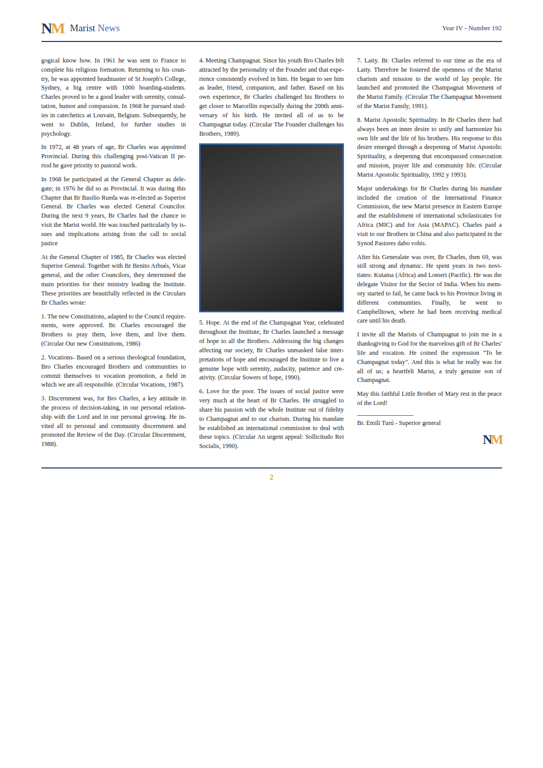NM
Marist News
Year IV - Number 192
gogical know how. In 1961 he was sent to France to complete his religious formation. Returning to his country, he was appointed headmaster of St Joseph's College, Sydney, a big centre with 1000 boarding-students. Charles proved to be a good leader with serenity, consultation, humor and compassion. In 1968 he pursued studies in catechetics at Louvain, Belgium. Subsequently, he went to Dublin, Ireland, for further studies in psychology.
In 1972, at 48 years of age, Br Charles was appointed Provincial. During this challenging post-Vatican II period he gave priority to pastoral work.
In 1968 he participated at the General Chapter as delegate; in 1976 he did so as Provincial. It was during this Chapter that Br Basilio Rueda was re-elected as Superior General. Br Charles was elected General Councilor. During the next 9 years, Br Charles had the chance to visit the Marist world. He was touched particularly by issues and implications arising from the call to social justice
At the General Chapter of 1985, Br Charles was elected Superior General. Together with Br Benito Arbués, Vicar general, and the other Councilors, they determined the main priorities for their ministry leading the Institute. These priorities are beautifully reflected in the Circulars Br Charles wrote:
1. The new Constitutions, adapted to the Council requirements, were approved. Br. Charles encouraged the Brothers to pray them, love them, and live them. (Circular Our new Constitutions, 1986)
2. Vocations- Based on a serious theological foundation, Bro Charles encouraged Brothers and communities to commit themselves to vocation promotion, a field in which we are all responsible. (Circular Vocations, 1987).
3. Discernment was, for Bro Charles, a key attitude in the process of decision-taking, in our personal relationship with the Lord and in our personal growing. He invited all to personal and community discernment and promoted the Review of the Day. (Circular Discernment, 1988).
4. Meeting Champagnat. Since his youth Bro Charles felt attracted by the personality of the Founder and that experience consistently evolved in him. He began to see him as leader, friend, companion, and father. Based on his own experience, Br Charles challenged his Brothers to get closer to Marcellin especially during the 200th anniversary of his birth. He invited all of us to be Champagnat today. (Circular The Founder challenges his Brothers, 1989).
5. Hope. At the end of the Champagnat Year, celebrated throughout the Institute, Br Charles launched a message of hope to all the Brothers. Addressing the big changes affecting our society, Br Charles unmasked false interpretations of hope and encouraged the Institute to live a genuine hope with serenity, audacity, patience and creativity. (Circular Sowers of hope, 1990).
6. Love for the poor. The issues of social justice were very much at the heart of Br Charles. He struggled to share his passion with the whole Institute out of fidelity to Champagnat and to our charism. During his mandate he established an international commission to deal with these topics. (Circular An urgent appeal: Sollicitudo Rei Socialis, 1990).
7. Laity. Br. Charles referred to our time as the era of Laity. Therefore he fostered the openness of the Marist charism and mission to the world of lay people. He launched and promoted the Champagnat Movement of the Marist Family. (Circular The Champagnat Movement of the Marist Family, 1991).
8. Marist Apostolic Spirituality. In Br Charles there had always been an inner desire to unify and harmonize his own life and the life of his brothers. His response to this desire emerged through a deepening of Marist Apostolic Spirituality, a deepening that encompassed consecration and mission, prayer life and community life. (Circular Marist Apostolic Spirituality, 1992 y 1993).
Major undertakings for Br Charles during his mandate included the creation of the International Finance Commission, the new Marist presence in Eastern Europe and the establishment of international scholasticates for Africa (MIC) and for Asia (MAPAC). Charles paid a visit to our Brothers in China and also participated in the Synod Pastores dabo vobis.
After his Generalate was over, Br Charles, then 69, was still strong and dynamic. He spent years in two novitiates: Kutama (Africa) and Lomeri (Pacific). He was the delegate Visitor for the Sector of India. When his memory started to fail, he came back to his Province living in different communities. Finally, he went to Campbelltown, where he had been receiving medical care until his death.
I invite all the Marists of Champagnat to join me in a thanksgiving to God for the marvelous gift of Br Charles' life and vocation. He coined the expression "To be Champagnat today". And this is what he really was for all of us; a heartfelt Marist, a truly genuine son of Champagnat.
May this faithful Little Brother of Mary rest in the peace of the Lord!
Br. Emili Turú - Superior general
NM
2